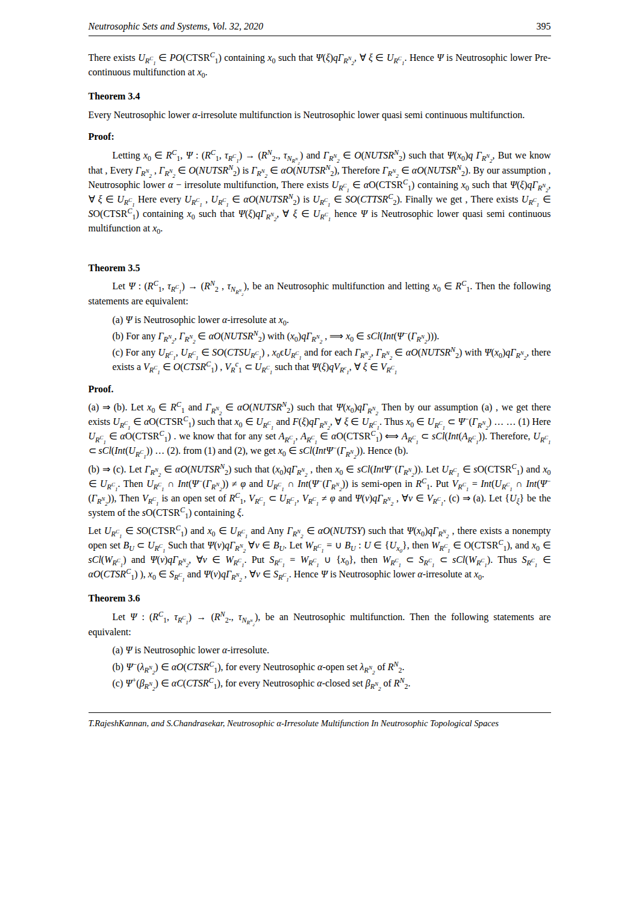Neutrosophic Sets and Systems, Vol. 32, 2020 395
There exists URC1 ∈ PO(CTSRC1) containing x0 such that Ψ(ξ)qΓRN2, ∀ ξ ∈ URC1. Hence Ψ is Neutrosophic lower Pre-continuous multifunction at x0.
Theorem 3.4
Every Neutrosophic lower α-irresolute multifunction is Neutrosophic lower quasi semi continuous multifunction.
Proof:
Letting x0 ∈ RC1, Ψ : (RC1, τRC1) → (RN2., τNRN2) and ΓRN2 ∈ O(NUTSRN2) such that Ψ(x0)q ΓRN2, But we know that , Every ΓRN2 , ΓRN2 ∈ O(NUTSRN2) is ΓRN2 ∈ αO(NUTSRN2), Therefore ΓRN2 ∈ αO(NUTSRN2). By our assumption , Neutrosophic lower α − irresolute multifunction, There exists URC1 ∈ αO(CTSRC1) containing x0 such that Ψ(ξ)qΓRN2, ∀ ξ ∈ URC1 Here every URC1 , URC1 ∈ αO(NUTSRN2) is URC1 ∈ SO(CTTSRC2). Finally we get , There exists URC1 ∈ SO(CTSRC1) containing x0 such that Ψ(ξ)qΓRN2, ∀ ξ ∈ URC1 hence Ψ is Neutrosophic lower quasi semi continuous multifunction at x0.
Theorem 3.5
Let Ψ : (RC1, τRC1) → (RN2 , τNRN2), be an Neutrosophic multifunction and letting x0 ∈ RC1. Then the following statements are equivalent:
(a) Ψ is Neutrosophic lower α-irresolute at x0.
(b) For any ΓRN2, ΓRN2 ∈ αO(NUTSRN2) with (x0)qΓRN2 , ⟹ x0 ∈ sCl(Int(Ψ−(ΓRN2))).
(c) For any URC1, URC1 ∈ SO(CTSURC1) , x0ϵURC1 and for each ΓRN2, ΓRN2 ∈ αO(NUTSRN2) with Ψ(x0)qΓRN2, there exists a VRC1 ∈ O(CTSRC1) , VRc1 ⊂ URC1 such that Ψ(ξ)qVRc1, ∀ ξ ∈ VRC1
Proof.
(a) ⇒ (b). Let x0 ∈ RC1 and ΓRN2 ∈ αO(NUTSRN2) such that Ψ(x0)qΓRN2 Then by our assumption (a) , we get there exists URC1 ∈ αO(CTSRC1) such that x0 ∈ URC1 and F(ξ)qΓRN2, ∀ ξ ∈ URC1. Thus x0 ∈ URC1 ⊂ Ψ−(ΓRN2) … … (1) Here URC1 ∈ αO(CTSRC1) . we know that for any set ARC1, ARC1 ∈ αO(CTSRC1) ⟺ ARC1 ⊂ sCl(Int(ARC1)). Therefore, URC1 ⊂ sCl(Int(URC1)) … (2). from (1) and (2), we get x0 ∈ sCl(IntΨ−(ΓRN2)). Hence (b).
(b) ⇒ (c). Let ΓRN2 ∈ αO(NUTSRN2) such that (x0)qΓRN2 , then x0 ∈ sCl(IntΨ−(ΓRN2)). Let URC1 ∈ sO(CTSRC1) and x0 ∈ URC1. Then URC1 ∩ Int(Ψ−(ΓRN2)) ≠ φ and URC1 ∩ Int(Ψ−(ΓRN2)) is semi-open in RC1. Put VRC1 = Int(URC1 ∩ Int(Ψ−(ΓRN2)), Then VRC1 is an open set of RC1, VRC1 ⊂ URC1, VRC1 ≠ φ and Ψ(v)qΓRN2 , ∀v ∈ VRC1. (c) ⇒ (a). Let {Uξ} be the system of the sO(CTSRC1) containing ξ.
Let URC1 ∈ SO(CTSRC1) and x0 ∈ URC1 and Any ΓRN2 ∈ αO(NUTSY) such that Ψ(x0)qΓRN2 , there exists a nonempty open set BU ⊂ URC1 Such that Ψ(v)qΓRN2 ∀v ∈ BU. Let WRC1 = ∪ BU : U ∈ {Ux0}, then WRC1 ∈ O(CTSRC1), and x0 ∈ sCl(WRC1) and Ψ(v)qΓRN2, ∀v ∈ WRC1. Put SRC1 = WRC1 ∪ {x0}, then WRC1 ⊂ SRC1 ⊂ sCl(WRC1). Thus SRC1 ∈ αO(CTSRC1) ), x0 ∈ SRC1 and Ψ(v)qΓRN2 , ∀v ∈ SRC1. Hence Ψ is Neutrosophic lower α-irresolute at x0.
Theorem 3.6
Let Ψ : (RC1, τRC1) → (RN2., τNRN2), be an Neutrosophic multifunction. Then the following statements are equivalent:
(a) Ψ is Neutrosophic lower α-irresolute.
(b) Ψ−(λRN2) ∈ αO(CTSRC1), for every Neutrosophic α-open set λRN2 of RN2.
(c) Ψ+(βRN2) ∈ αC(CTSRC1), for every Neutrosophic α-closed set βRN2 of RN2.
T.RajeshKannan, and S.Chandrasekar, Neutrosophic α-Irresolute Multifunction In Neutrosophic Topological Spaces